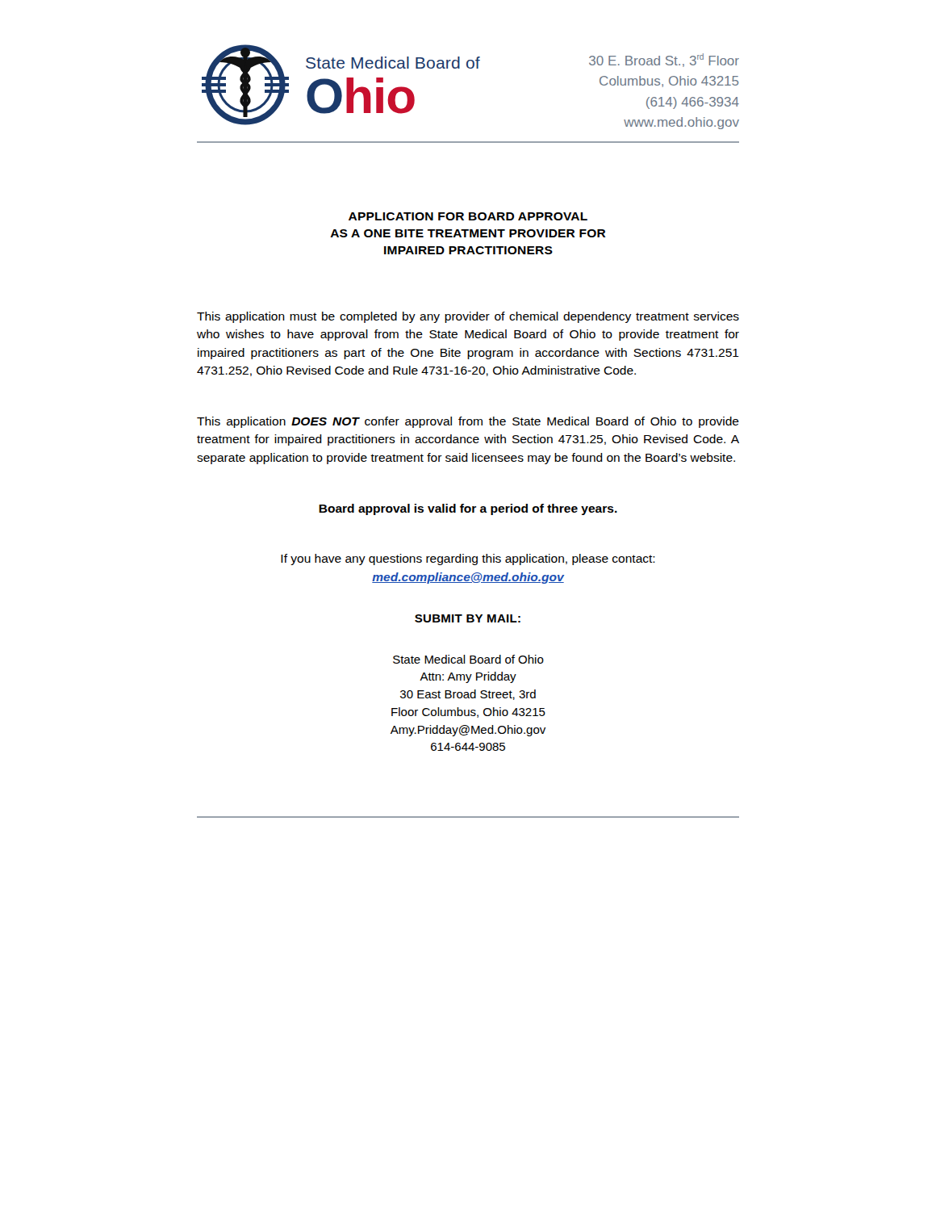State Medical Board of
Ohio
30 E. Broad St., 3rd Floor
Columbus, Ohio 43215
(614) 466-3934
www.med.ohio.gov
APPLICATION FOR BOARD APPROVAL
AS A ONE BITE TREATMENT PROVIDER FOR
IMPAIRED PRACTITIONERS
This application must be completed by any provider of chemical dependency treatment services who wishes to have approval from the State Medical Board of Ohio to provide treatment for impaired practitioners as part of the One Bite program in accordance with Sections 4731.251 4731.252, Ohio Revised Code and Rule 4731-16-20, Ohio Administrative Code.
This application DOES NOT confer approval from the State Medical Board of Ohio to provide treatment for impaired practitioners in accordance with Section 4731.25, Ohio Revised Code. A separate application to provide treatment for said licensees may be found on the Board’s website.
Board approval is valid for a period of three years.
If you have any questions regarding this application, please contact:
med.compliance@med.ohio.gov
SUBMIT BY MAIL:
State Medical Board of Ohio
Attn: Amy Pridday
30 East Broad Street, 3rd
Floor Columbus, Ohio 43215
Amy.Pridday@Med.Ohio.gov
614-644-9085